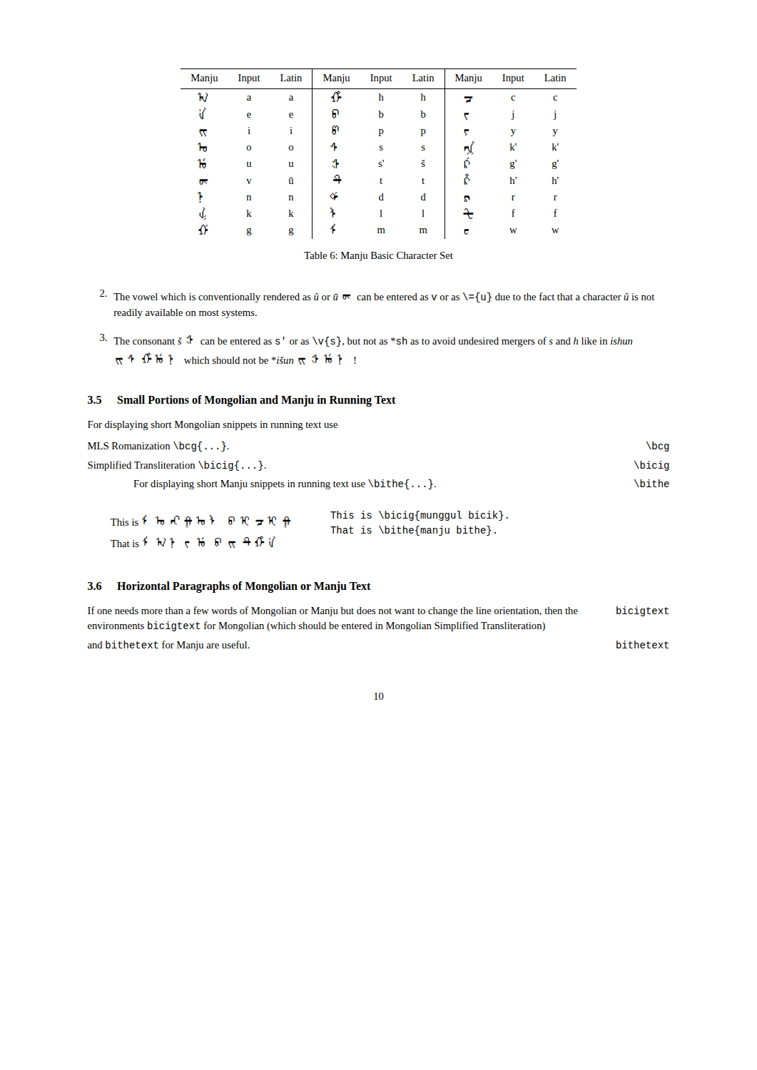| Manju | Input | Latin | Manju | Input | Latin | Manju | Input | Latin |
| --- | --- | --- | --- | --- | --- | --- | --- | --- |
| ᠠ | a | a | ᡥ | h | h | ᠴ | c | c |
| ᡝ | e | e | ᠪ | b | b | ᠵ | j | j |
| ᡳ | i | i | ᡦ | p | p | ᠶ | y | y |
| ᠣ | o | o | ᠰ | s | s | ᡴ | k' | k' |
| ᡠ | u | u | ᡧ | s' | š | ᡬ | g' | g' |
| ᡡ | v | ū | ᡨ | t | t | ᡭ | h' | h' |
| ᠨ | n | n | ᡩ | d | d | ᡵ | r | r |
| ᡣ | k | k | ᠯ | l | l | ᡶ | f | f |
| ᡤ | g | g | ᠮ | m | m | ᠸ | w | w |
Table 6: Manju Basic Character Set
The vowel which is conventionally rendered as û or ū ᡡ can be entered as v or as \={u} due to the fact that a character û is not readily available on most systems.
The consonant š ᡧ can be entered as s' or as \v{s}, but not as *sh as to avoid undesired mergers of s and h like in ishun ᡳᠰᡥᡠᠨ which should not be *išun ᡳᡧᡠᠨ !
3.5 Small Portions of Mongolian and Manju in Running Text
For displaying short Mongolian snippets in running text use
MLS Romanization \bcg{...}.
\bcg
Simplified Transliteration \bicig{...}.
\bicig
For displaying short Manju snippets in running text use \bithe{...}.
\bithe
This is ᠮᠣᠩᠭᠣᠯ ᠪᠢᠴᠢᠭ
That is ᠮᠠᠨᠵᡠ ᠪᡳᡨᡥᡝ
This is \bicig{munggul bicik}. That is \bithe{manju bithe}.
3.6 Horizontal Paragraphs of Mongolian or Manju Text
If one needs more than a few words of Mongolian or Manju but does not want to change the line orientation, then the environments bicigtext for Mongolian (which should be entered in Mongolian Simplified Transliteration)
bicigtext
and bithetext for Manju are useful.
bithetext
10